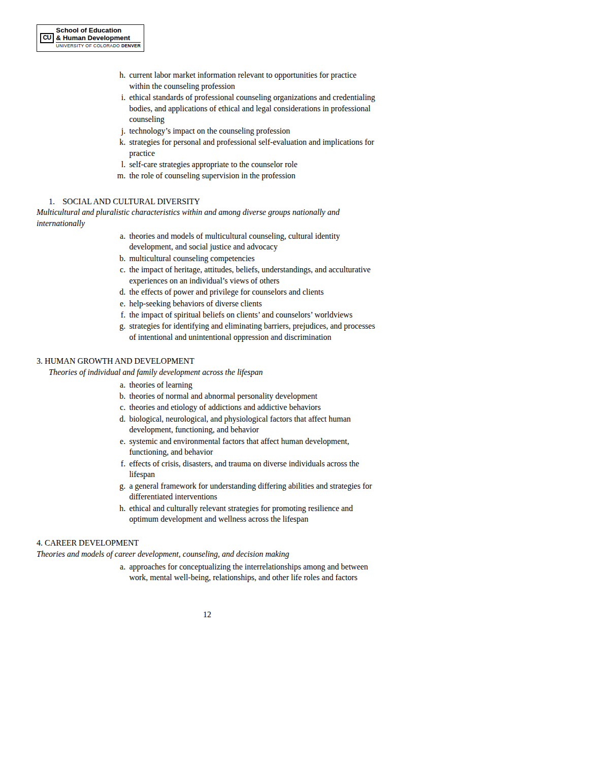CU School of Education
& Human Development
UNIVERSITY OF COLORADO DENVER
current labor market information relevant to opportunities for practice within the counseling profession
ethical standards of professional counseling organizations and credentialing bodies, and applications of ethical and legal considerations in professional counseling
technology’s impact on the counseling profession
strategies for personal and professional self-evaluation and implications for practice
self-care strategies appropriate to the counselor role
the role of counseling supervision in the profession
1.
Social and Cultural Diversity
Multicultural and pluralistic characteristics within and among diverse groups nationally and internationally
theories and models of multicultural counseling, cultural identity development, and social justice and advocacy
multicultural counseling competencies
the impact of heritage, attitudes, beliefs, understandings, and acculturative experiences on an individual’s views of others
the effects of power and privilege for counselors and clients
help-seeking behaviors of diverse clients
the impact of spiritual beliefs on clients’ and counselors’ worldviews
strategies for identifying and eliminating barriers, prejudices, and processes of intentional and unintentional oppression and discrimination
3. Human Growth and Development
Theories of individual and family development across the lifespan
theories of learning
theories of normal and abnormal personality development
theories and etiology of addictions and addictive behaviors
biological, neurological, and physiological factors that affect human development, functioning, and behavior
systemic and environmental factors that affect human development, functioning, and behavior
effects of crisis, disasters, and trauma on diverse individuals across the lifespan
a general framework for understanding differing abilities and strategies for differentiated interventions
ethical and culturally relevant strategies for promoting resilience and optimum development and wellness across the lifespan
4. Career Development
Theories and models of career development, counseling, and decision making
approaches for conceptualizing the interrelationships among and between work, mental well-being, relationships, and other life roles and factors
12